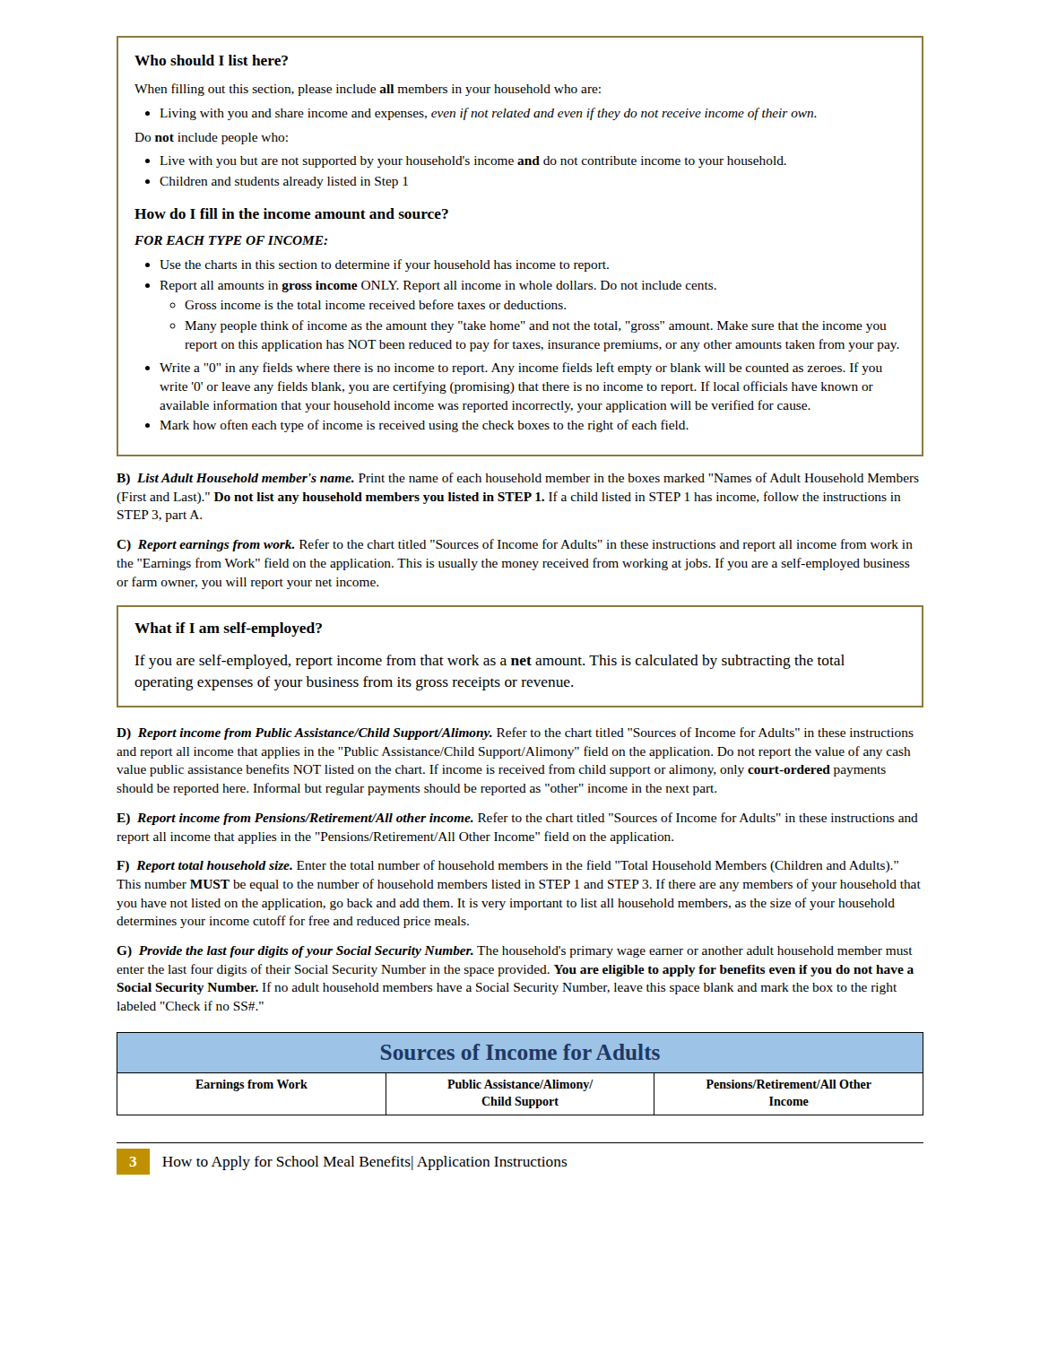Who should I list here?
When filling out this section, please include all members in your household who are:
Living with you and share income and expenses, even if not related and even if they do not receive income of their own.
Do not include people who:
Live with you but are not supported by your household's income and do not contribute income to your household.
Children and students already listed in Step 1
How do I fill in the income amount and source?
FOR EACH TYPE OF INCOME:
Use the charts in this section to determine if your household has income to report.
Report all amounts in gross income ONLY. Report all income in whole dollars. Do not include cents.
Gross income is the total income received before taxes or deductions.
Many people think of income as the amount they "take home" and not the total, "gross" amount. Make sure that the income you report on this application has NOT been reduced to pay for taxes, insurance premiums, or any other amounts taken from your pay.
Write a "0" in any fields where there is no income to report. Any income fields left empty or blank will be counted as zeroes. If you write '0' or leave any fields blank, you are certifying (promising) that there is no income to report. If local officials have known or available information that your household income was reported incorrectly, your application will be verified for cause.
Mark how often each type of income is received using the check boxes to the right of each field.
B) List Adult Household member's name. Print the name of each household member in the boxes marked "Names of Adult Household Members (First and Last)." Do not list any household members you listed in STEP 1. If a child listed in STEP 1 has income, follow the instructions in STEP 3, part A.
C) Report earnings from work. Refer to the chart titled "Sources of Income for Adults" in these instructions and report all income from work in the "Earnings from Work" field on the application. This is usually the money received from working at jobs. If you are a self-employed business or farm owner, you will report your net income.
What if I am self-employed?
If you are self-employed, report income from that work as a net amount. This is calculated by subtracting the total operating expenses of your business from its gross receipts or revenue.
D) Report income from Public Assistance/Child Support/Alimony. Refer to the chart titled "Sources of Income for Adults" in these instructions and report all income that applies in the "Public Assistance/Child Support/Alimony" field on the application. Do not report the value of any cash value public assistance benefits NOT listed on the chart. If income is received from child support or alimony, only court-ordered payments should be reported here. Informal but regular payments should be reported as "other" income in the next part.
E) Report income from Pensions/Retirement/All other income. Refer to the chart titled "Sources of Income for Adults" in these instructions and report all income that applies in the "Pensions/Retirement/All Other Income" field on the application.
F) Report total household size. Enter the total number of household members in the field "Total Household Members (Children and Adults)." This number MUST be equal to the number of household members listed in STEP 1 and STEP 3. If there are any members of your household that you have not listed on the application, go back and add them. It is very important to list all household members, as the size of your household determines your income cutoff for free and reduced price meals.
G) Provide the last four digits of your Social Security Number. The household's primary wage earner or another adult household member must enter the last four digits of their Social Security Number in the space provided. You are eligible to apply for benefits even if you do not have a Social Security Number. If no adult household members have a Social Security Number, leave this space blank and mark the box to the right labeled "Check if no SS#."
Sources of Income for Adults
| Earnings from Work | Public Assistance/Alimony/ Child Support | Pensions/Retirement/All Other Income |
| --- | --- | --- |
3
How to Apply for School Meal Benefits| Application Instructions